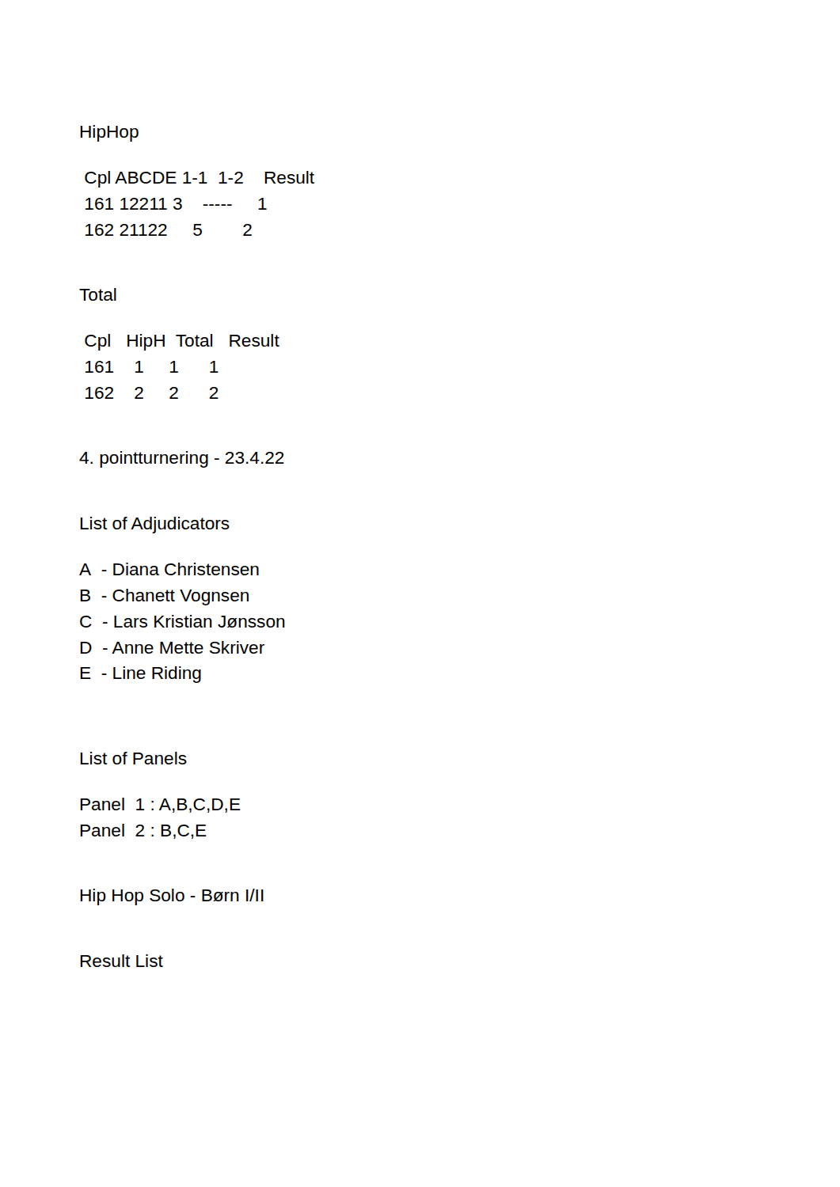HipHop
 Cpl ABCDE 1-1  1-2    Result
 161 12211 3    -----     1
 162 21122     5        2
Total
 Cpl   HipH  Total   Result
 161    1     1      1
 162    2     2      2
4. pointturnering - 23.4.22
List of Adjudicators
A - Diana Christensen
B - Chanett Vognsen
C - Lars Kristian Jønsson
D - Anne Mette Skriver
E - Line Riding
List of Panels
Panel 1 : A,B,C,D,E
Panel 2 : B,C,E
Hip Hop Solo - Børn I/II
Result List